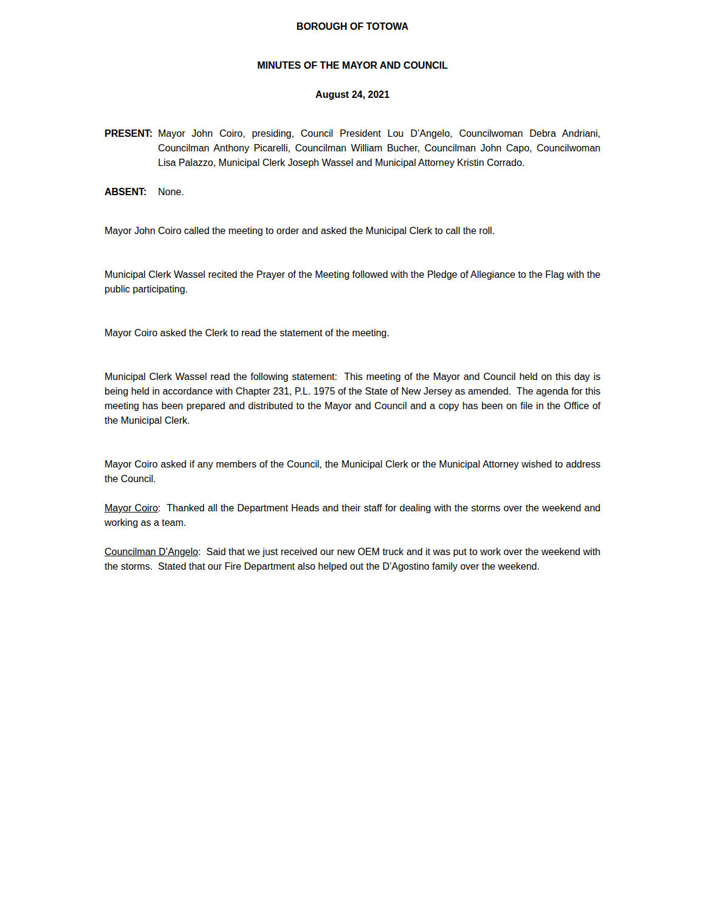BOROUGH OF TOTOWA
MINUTES OF THE MAYOR AND COUNCIL
August 24, 2021
| PRESENT: | Mayor John Coiro, presiding, Council President Lou D’Angelo, Councilwoman Debra Andriani, Councilman Anthony Picarelli, Councilman William Bucher, Councilman John Capo, Councilwoman Lisa Palazzo, Municipal Clerk Joseph Wassel and Municipal Attorney Kristin Corrado. |
| ABSENT: | None. |
Mayor John Coiro called the meeting to order and asked the Municipal Clerk to call the roll.
Municipal Clerk Wassel recited the Prayer of the Meeting followed with the Pledge of Allegiance to the Flag with the public participating.
Mayor Coiro asked the Clerk to read the statement of the meeting.
Municipal Clerk Wassel read the following statement: This meeting of the Mayor and Council held on this day is being held in accordance with Chapter 231, P.L. 1975 of the State of New Jersey as amended. The agenda for this meeting has been prepared and distributed to the Mayor and Council and a copy has been on file in the Office of the Municipal Clerk.
Mayor Coiro asked if any members of the Council, the Municipal Clerk or the Municipal Attorney wished to address the Council.
Mayor Coiro: Thanked all the Department Heads and their staff for dealing with the storms over the weekend and working as a team.
Councilman D’Angelo: Said that we just received our new OEM truck and it was put to work over the weekend with the storms. Stated that our Fire Department also helped out the D’Agostino family over the weekend.